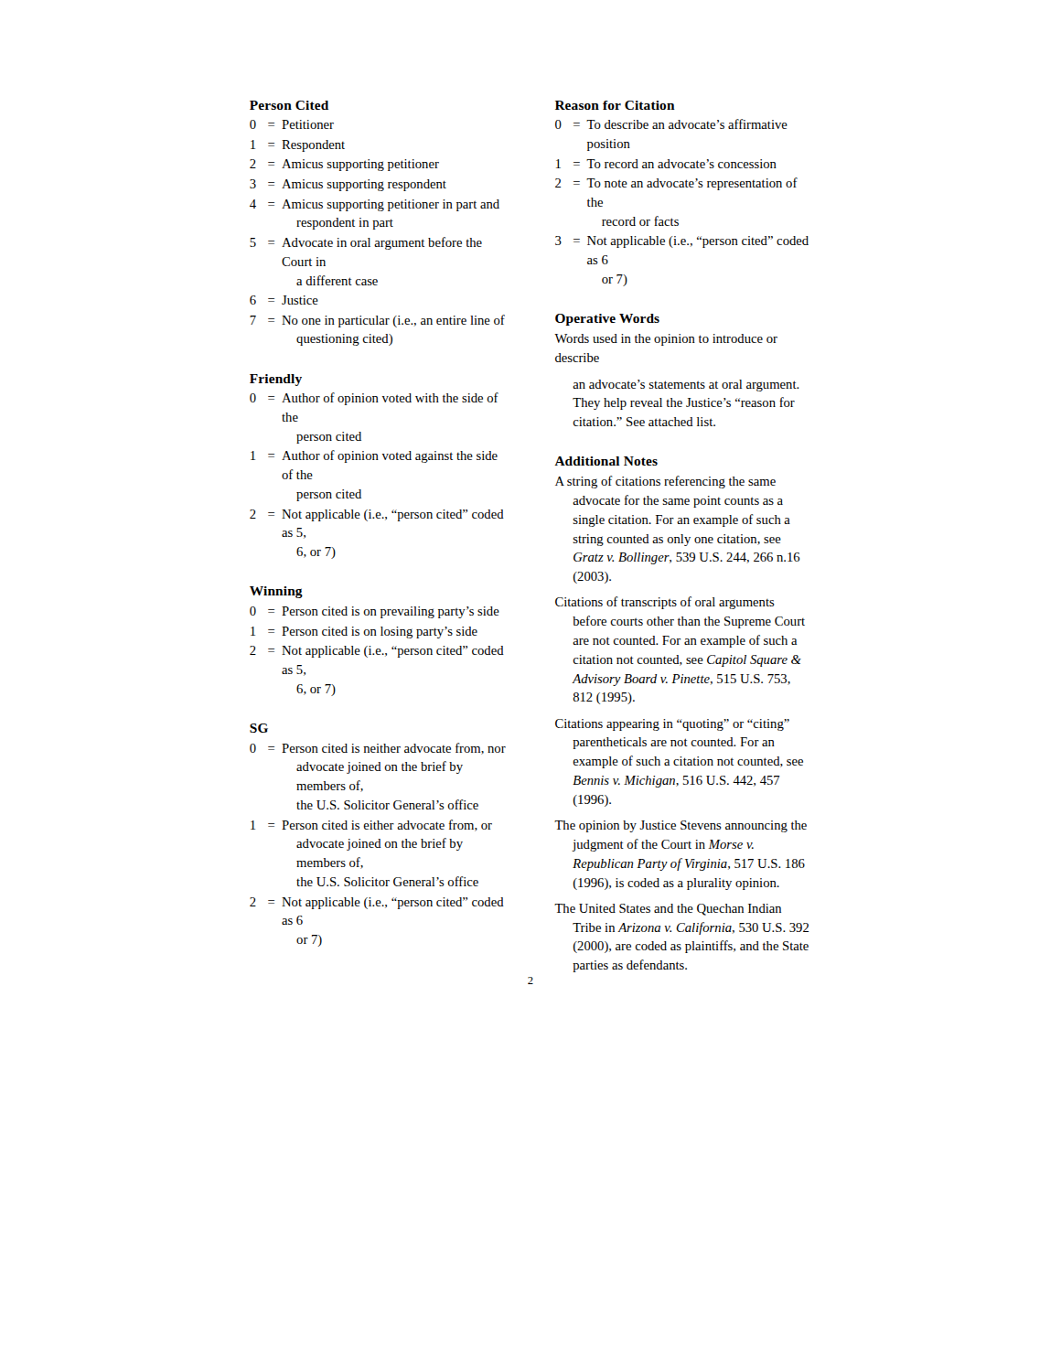Person Cited
0=Petitioner
1=Respondent
2=Amicus supporting petitioner
3=Amicus supporting respondent
4=Amicus supporting petitioner in part andrespondent in part
5=Advocate in oral argument before the Court ina different case
6=Justice
7=No one in particular (i.e., an entire line ofquestioning cited)
Friendly
0=Author of opinion voted with the side of theperson cited
1=Author of opinion voted against the side of theperson cited
2=Not applicable (i.e., “person cited” coded as 5,6, or 7)
Winning
0=Person cited is on prevailing party’s side
1=Person cited is on losing party’s side
2=Not applicable (i.e., “person cited” coded as 5,6, or 7)
SG
0=Person cited is neither advocate from, noradvocate joined on the brief by members of, the U.S. Solicitor General’s office
1=Person cited is either advocate from, oradvocate joined on the brief by members of, the U.S. Solicitor General’s office
2=Not applicable (i.e., “person cited” coded as 6or 7)
Reason for Citation
0=To describe an advocate’s affirmative position
1=To record an advocate’s concession
2=To note an advocate’s representation of therecord or facts
3=Not applicable (i.e., “person cited” coded as 6or 7)
Operative Words
Words used in the opinion to introduce or describe
an advocate’s statements at oral argument. They help reveal the Justice’s “reason for citation.” See attached list.
Additional Notes
A string of citations referencing the same advocate for the same point counts as a single citation. For an example of such a string counted as only one citation, see Gratz v. Bollinger, 539 U.S. 244, 266 n.16 (2003).
Citations of transcripts of oral arguments before courts other than the Supreme Court are not counted. For an example of such a citation not counted, see Capitol Square & Advisory Board v. Pinette, 515 U.S. 753, 812 (1995).
Citations appearing in “quoting” or “citing” parentheticals are not counted. For an example of such a citation not counted, see Bennis v. Michigan, 516 U.S. 442, 457 (1996).
The opinion by Justice Stevens announcing the judgment of the Court in Morse v. Republican Party of Virginia, 517 U.S. 186 (1996), is coded as a plurality opinion.
The United States and the Quechan Indian Tribe in Arizona v. California, 530 U.S. 392 (2000), are coded as plaintiffs, and the State parties as defendants.
2